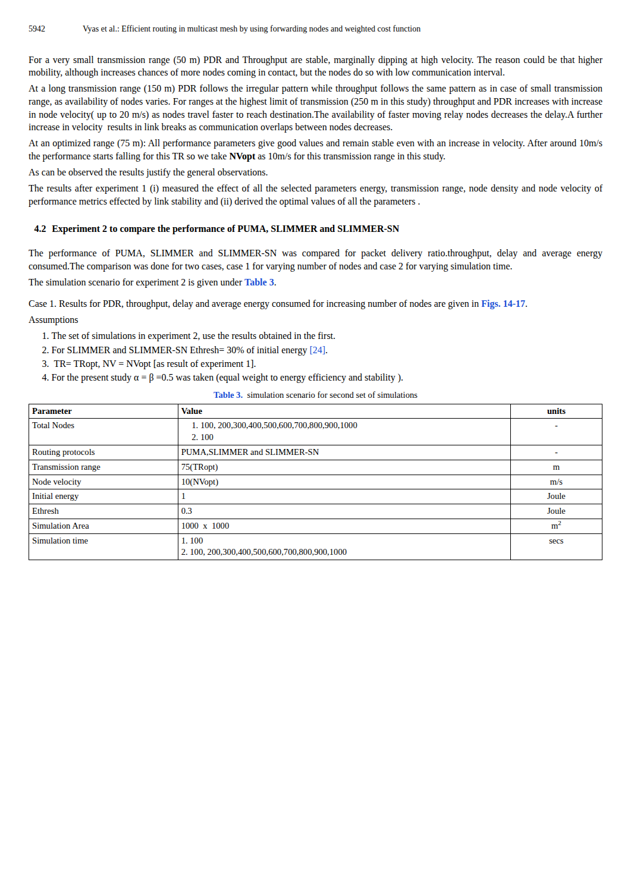5942 Vyas et al.: Efficient routing in multicast mesh by using forwarding nodes and weighted cost function
For a very small transmission range (50 m) PDR and Throughput are stable, marginally dipping at high velocity. The reason could be that higher mobility, although increases chances of more nodes coming in contact, but the nodes do so with low communication interval.
At a long transmission range (150 m) PDR follows the irregular pattern while throughput follows the same pattern as in case of small transmission range, as availability of nodes varies. For ranges at the highest limit of transmission (250 m in this study) throughput and PDR increases with increase in node velocity( up to 20 m/s) as nodes travel faster to reach destination.The availability of faster moving relay nodes decreases the delay.A further increase in velocity results in link breaks as communication overlaps between nodes decreases.
At an optimized range (75 m): All performance parameters give good values and remain stable even with an increase in velocity. After around 10m/s the performance starts falling for this TR so we take NVopt as 10m/s for this transmission range in this study.
As can be observed the results justify the general observations.
The results after experiment 1 (i) measured the effect of all the selected parameters energy, transmission range, node density and node velocity of performance metrics effected by link stability and (ii) derived the optimal values of all the parameters .
4.2 Experiment 2 to compare the performance of PUMA, SLIMMER and SLIMMER-SN
The performance of PUMA, SLIMMER and SLIMMER-SN was compared for packet delivery ratio.throughput, delay and average energy consumed.The comparison was done for two cases, case 1 for varying number of nodes and case 2 for varying simulation time.
The simulation scenario for experiment 2 is given under Table 3.
Case 1. Results for PDR, throughput, delay and average energy consumed for increasing number of nodes are given in Figs. 14-17.
Assumptions
The set of simulations in experiment 2, use the results obtained in the first.
For SLIMMER and SLIMMER-SN Ethresh= 30% of initial energy [24].
TR= TRopt, NV = NVopt [as result of experiment 1].
For the present study α = β =0.5 was taken (equal weight to energy efficiency and stability ).
Table 3. simulation scenario for second set of simulations
| Parameter | Value | units |
| --- | --- | --- |
| Total Nodes | 100, 200,300,400,500,600,700,800,900,1000 100 | - |
| Routing protocols | PUMA,SLIMMER and SLIMMER-SN | - |
| Transmission range | 75(TRopt) | m |
| Node velocity | 10(NVopt) | m/s |
| Initial energy | 1 | Joule |
| Ethresh | 0.3 | Joule |
| Simulation Area | 1000 x 1000 | m 2 |
| Simulation time | 1. 100 2. 100, 200,300,400,500,600,700,800,900,1000 | secs |